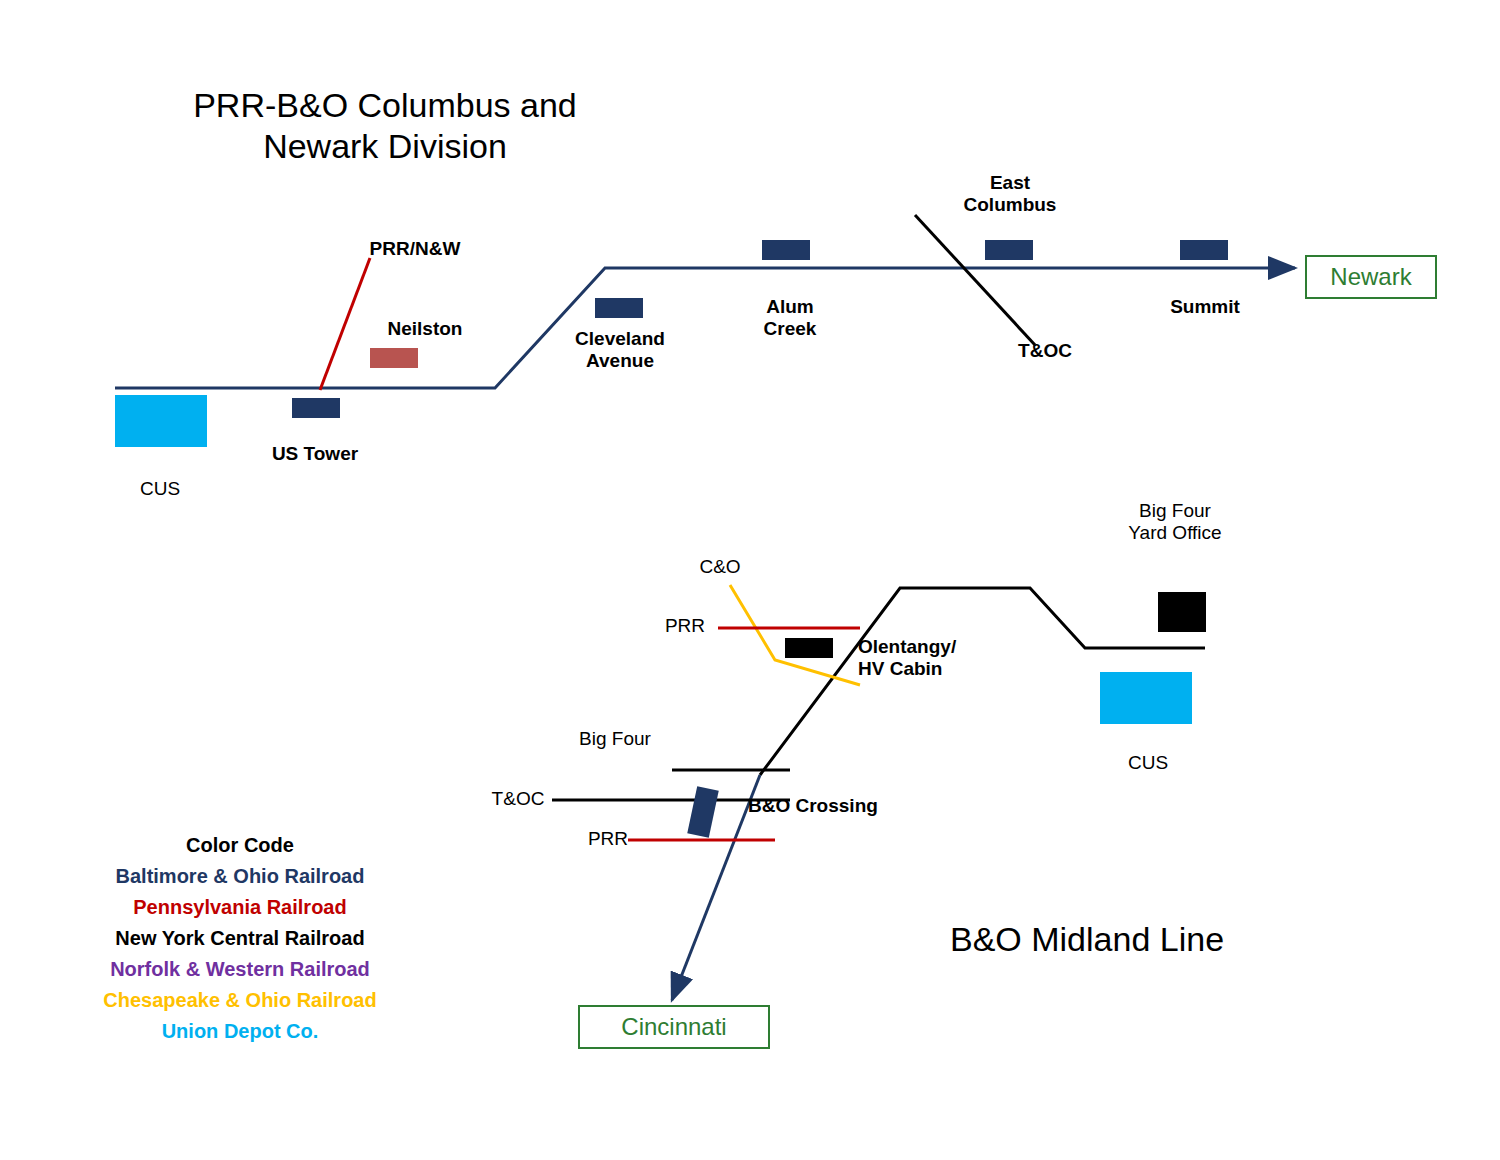PRR-B&O Columbus and
Newark Division
B&O Midland Line
PRR/N&W
Neilston
US Tower
CUS
Cleveland
Avenue
Alum
Creek
East
Columbus
T&OC
Summit
Newark
Big Four
Yard Office
CUS
C&O
PRR
Olentangy/
HV Cabin
Big Four
T&OC
B&O Crossing
PRR
Cincinnati
Color Code
Baltimore & Ohio Railroad
Pennsylvania Railroad
New York Central Railroad
Norfolk & Western Railroad
Chesapeake & Ohio Railroad
Union Depot Co.